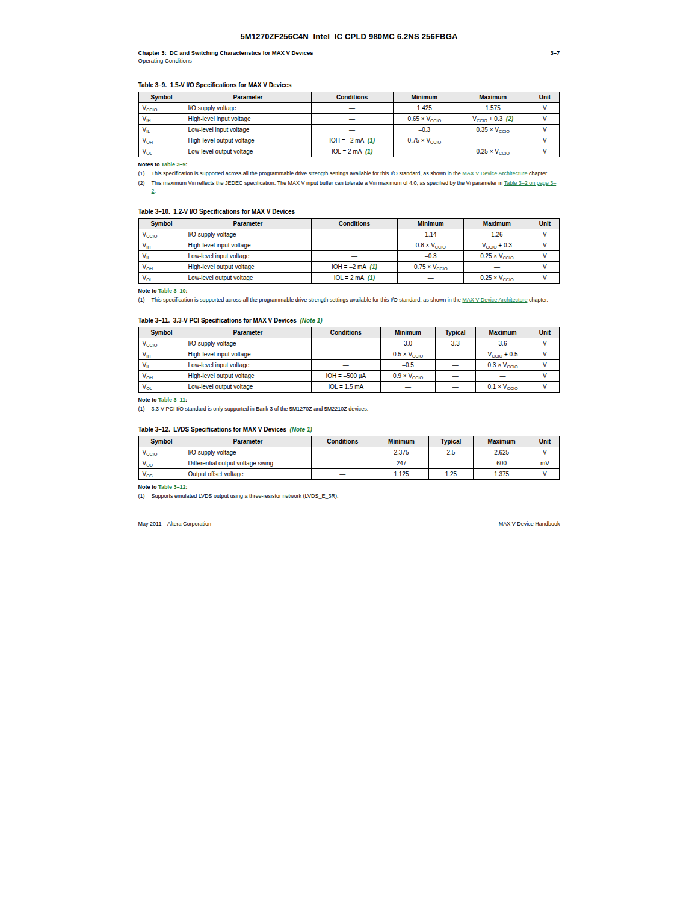5M1270ZF256C4N Intel IC CPLD 980MC 6.2NS 256FBGA
Chapter 3: DC and Switching Characteristics for MAX V Devices
Operating Conditions
3–7
Table 3–9. 1.5-V I/O Specifications for MAX V Devices
| Symbol | Parameter | Conditions | Minimum | Maximum | Unit |
| --- | --- | --- | --- | --- | --- |
| V CCIO | I/O supply voltage | — | 1.425 | 1.575 | V |
| V IH | High-level input voltage | — | 0.65 × V CCIO | V CCIO + 0.3 (2) | V |
| V IL | Low-level input voltage | — | –0.3 | 0.35 × V CCIO | V |
| V OH | High-level output voltage | IOH = –2 mA (1) | 0.75 × V CCIO | — | V |
| V OL | Low-level output voltage | IOL = 2 mA (1) | — | 0.25 × V CCIO | V |
Notes to Table 3–9:
(1) This specification is supported across all the programmable drive strength settings available for this I/O standard, as shown in the MAX V Device Architecture chapter.
(2) This maximum VIH reflects the JEDEC specification. The MAX V input buffer can tolerate a VIH maximum of 4.0, as specified by the VI parameter in Table 3–2 on page 3–2.
Table 3–10. 1.2-V I/O Specifications for MAX V Devices
| Symbol | Parameter | Conditions | Minimum | Maximum | Unit |
| --- | --- | --- | --- | --- | --- |
| V CCIO | I/O supply voltage | — | 1.14 | 1.26 | V |
| V IH | High-level input voltage | — | 0.8 × V CCIO | V CCIO + 0.3 | V |
| V IL | Low-level input voltage | — | –0.3 | 0.25 × V CCIO | V |
| V OH | High-level output voltage | IOH = –2 mA (1) | 0.75 × V CCIO | — | V |
| V OL | Low-level output voltage | IOL = 2 mA (1) | — | 0.25 × V CCIO | V |
Note to Table 3–10:
(1) This specification is supported across all the programmable drive strength settings available for this I/O standard, as shown in the MAX V Device Architecture chapter.
Table 3–11. 3.3-V PCI Specifications for MAX V Devices (Note 1)
| Symbol | Parameter | Conditions | Minimum | Typical | Maximum | Unit |
| --- | --- | --- | --- | --- | --- | --- |
| V CCIO | I/O supply voltage | — | 3.0 | 3.3 | 3.6 | V |
| V IH | High-level input voltage | — | 0.5 × V CCIO | — | V CCIO + 0.5 | V |
| V IL | Low-level input voltage | — | –0.5 | — | 0.3 × V CCIO | V |
| V OH | High-level output voltage | IOH = –500 µA | 0.9 × V CCIO | — | — | V |
| V OL | Low-level output voltage | IOL = 1.5 mA | — | — | 0.1 × V CCIO | V |
Note to Table 3–11:
(1) 3.3-V PCI I/O standard is only supported in Bank 3 of the 5M1270Z and 5M2210Z devices.
Table 3–12. LVDS Specifications for MAX V Devices (Note 1)
| Symbol | Parameter | Conditions | Minimum | Typical | Maximum | Unit |
| --- | --- | --- | --- | --- | --- | --- |
| V CCIO | I/O supply voltage | — | 2.375 | 2.5 | 2.625 | V |
| V OD | Differential output voltage swing | — | 247 | — | 600 | mV |
| V OS | Output offset voltage | — | 1.125 | 1.25 | 1.375 | V |
Note to Table 3–12:
(1) Supports emulated LVDS output using a three-resistor network (LVDS_E_3R).
May 2011 Altera Corporation
MAX V Device Handbook